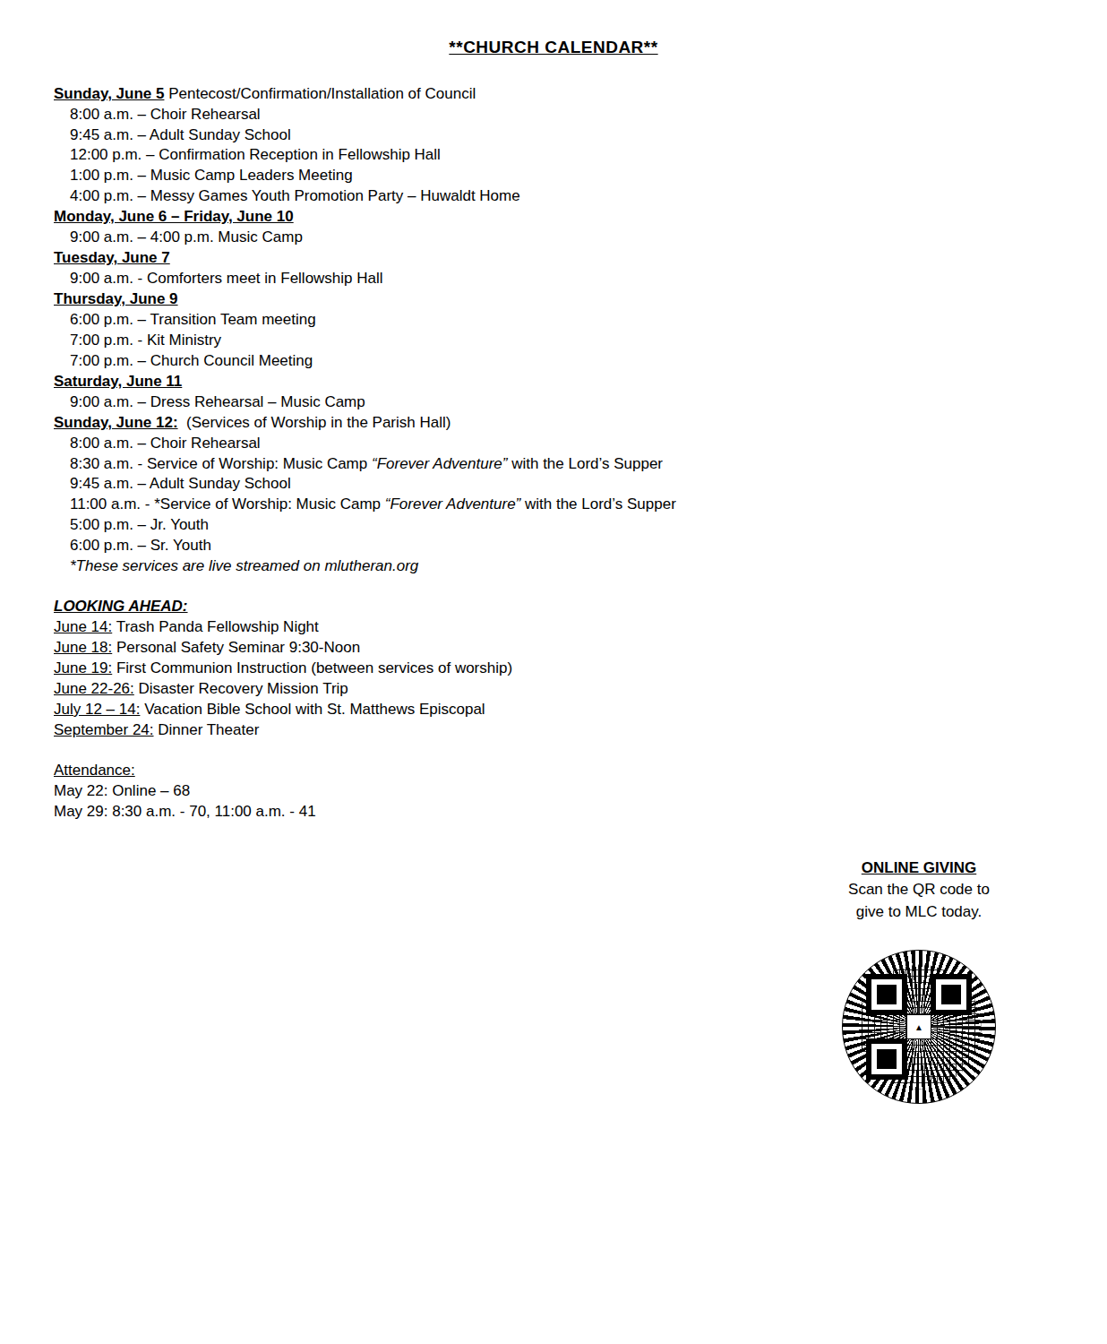**CHURCH CALENDAR**
Sunday, June 5 Pentecost/Confirmation/Installation of Council
8:00 a.m. – Choir Rehearsal
9:45 a.m. – Adult Sunday School
12:00 p.m. – Confirmation Reception in Fellowship Hall
1:00 p.m. – Music Camp Leaders Meeting
4:00 p.m. – Messy Games Youth Promotion Party – Huwaldt Home
Monday, June 6 – Friday, June 10
9:00 a.m. – 4:00 p.m. Music Camp
Tuesday, June 7
9:00 a.m. - Comforters meet in Fellowship Hall
Thursday, June 9
6:00 p.m. – Transition Team meeting
7:00 p.m. - Kit Ministry
7:00 p.m. – Church Council Meeting
Saturday, June 11
9:00 a.m. – Dress Rehearsal – Music Camp
Sunday, June 12: (Services of Worship in the Parish Hall)
8:00 a.m. – Choir Rehearsal
8:30 a.m. - Service of Worship: Music Camp “Forever Adventure” with the Lord’s Supper
9:45 a.m. – Adult Sunday School
11:00 a.m. - *Service of Worship: Music Camp “Forever Adventure” with the Lord’s Supper
5:00 p.m. – Jr. Youth
6:00 p.m. – Sr. Youth
*These services are live streamed on mlutheran.org
LOOKING AHEAD:
June 14: Trash Panda Fellowship Night
June 18: Personal Safety Seminar 9:30-Noon
June 19: First Communion Instruction (between services of worship)
June 22-26: Disaster Recovery Mission Trip
July 12 – 14: Vacation Bible School with St. Matthews Episcopal
September 24: Dinner Theater
Attendance:
May 22: Online – 68
May 29: 8:30 a.m. - 70, 11:00 a.m. - 41
ONLINE GIVING
Scan the QR code to
give to MLC today.
▲